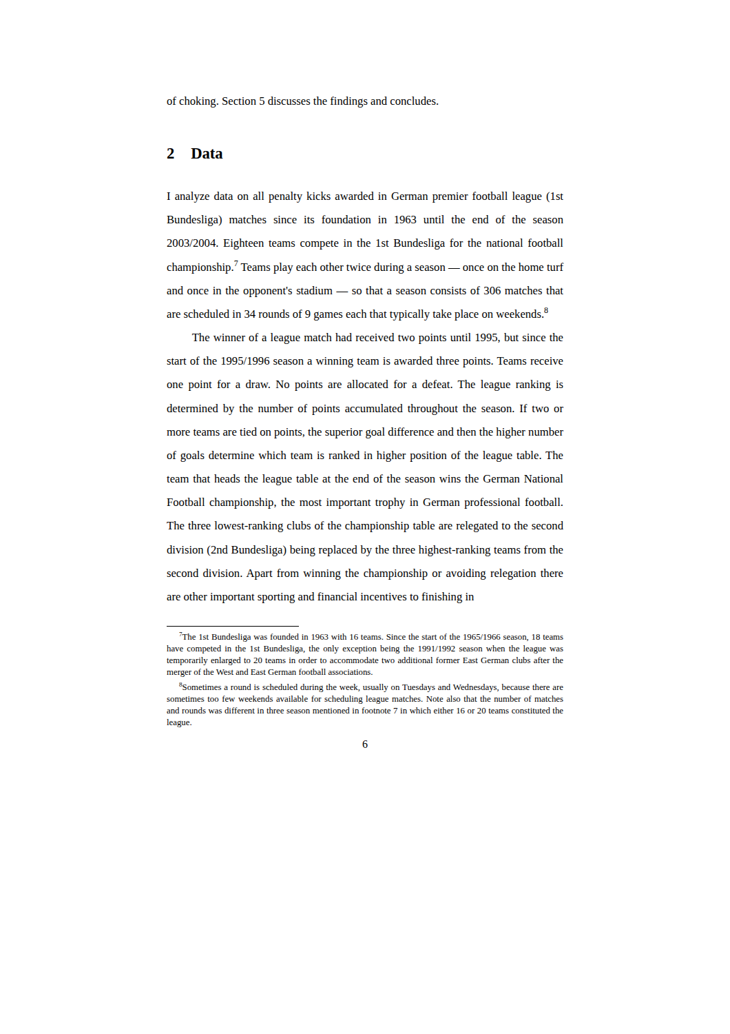of choking. Section 5 discusses the findings and concludes.
2 Data
I analyze data on all penalty kicks awarded in German premier football league (1st Bundesliga) matches since its foundation in 1963 until the end of the season 2003/2004. Eighteen teams compete in the 1st Bundesliga for the national football championship.7 Teams play each other twice during a season — once on the home turf and once in the opponent's stadium — so that a season consists of 306 matches that are scheduled in 34 rounds of 9 games each that typically take place on weekends.8
The winner of a league match had received two points until 1995, but since the start of the 1995/1996 season a winning team is awarded three points. Teams receive one point for a draw. No points are allocated for a defeat. The league ranking is determined by the number of points accumulated throughout the season. If two or more teams are tied on points, the superior goal difference and then the higher number of goals determine which team is ranked in higher position of the league table. The team that heads the league table at the end of the season wins the German National Football championship, the most important trophy in German professional football. The three lowest-ranking clubs of the championship table are relegated to the second division (2nd Bundesliga) being replaced by the three highest-ranking teams from the second division. Apart from winning the championship or avoiding relegation there are other important sporting and financial incentives to finishing in
7The 1st Bundesliga was founded in 1963 with 16 teams. Since the start of the 1965/1966 season, 18 teams have competed in the 1st Bundesliga, the only exception being the 1991/1992 season when the league was temporarily enlarged to 20 teams in order to accommodate two additional former East German clubs after the merger of the West and East German football associations.
8Sometimes a round is scheduled during the week, usually on Tuesdays and Wednesdays, because there are sometimes too few weekends available for scheduling league matches. Note also that the number of matches and rounds was different in three season mentioned in footnote 7 in which either 16 or 20 teams constituted the league.
6